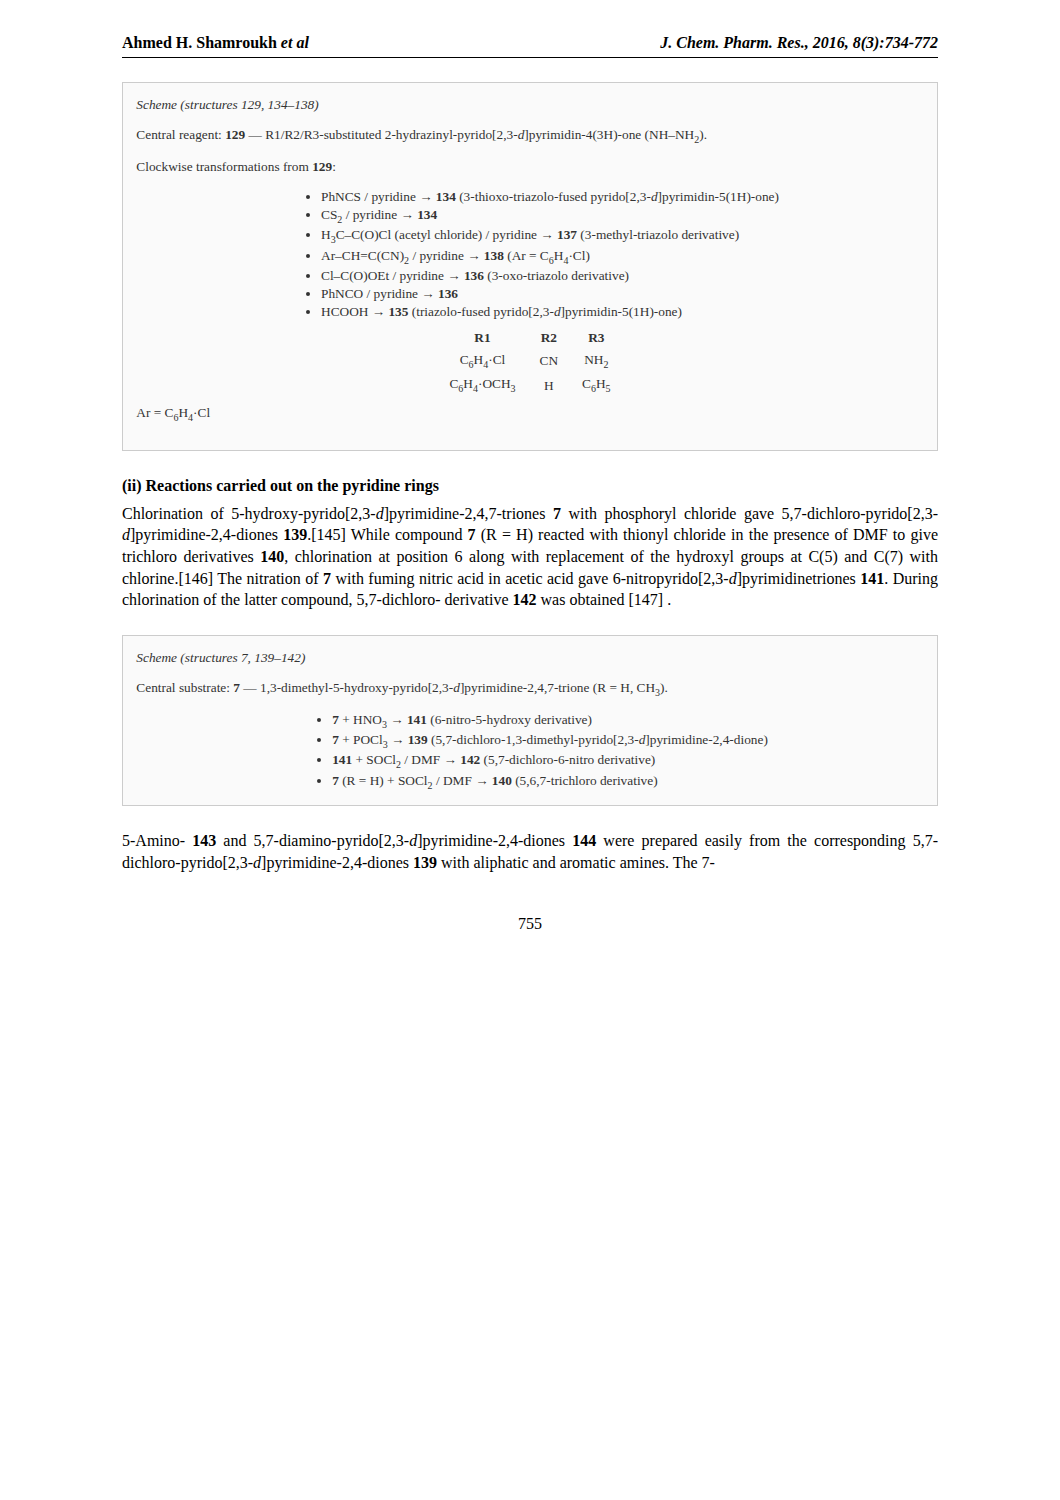Ahmed H. Shamroukh et al J. Chem. Pharm. Res., 2016, 8(3):734-772
Scheme (structures 129, 134–138)
Central reagent: 129 — R1/R2/R3-substituted 2-hydrazinyl-pyrido[2,3-d]pyrimidin-4(3H)-one (NH–NH2).
Clockwise transformations from 129:
PhNCS / pyridine → 134 (3-thioxo-triazolo-fused pyrido[2,3-d]pyrimidin-5(1H)-one)
CS2 / pyridine → 134
H3C–C(O)Cl (acetyl chloride) / pyridine → 137 (3-methyl-triazolo derivative)
Ar–CH=C(CN)2 / pyridine → 138 (Ar = C6H4·Cl)
Cl–C(O)OEt / pyridine → 136 (3-oxo-triazolo derivative)
PhNCO / pyridine → 136
HCOOH → 135 (triazolo-fused pyrido[2,3-d]pyrimidin-5(1H)-one)
| R1 | R2 | R3 |
| --- | --- | --- |
| C 6 H 4 ·Cl | CN | NH 2 |
| C 6 H 4 ·OCH 3 | H | C 6 H 5 |
Ar = C6H4·Cl
(ii) Reactions carried out on the pyridine rings
Chlorination of 5-hydroxy-pyrido[2,3-d]pyrimidine-2,4,7-triones 7 with phosphoryl chloride gave 5,7-dichloro-pyrido[2,3-d]pyrimidine-2,4-diones 139.[145] While compound 7 (R = H) reacted with thionyl chloride in the presence of DMF to give trichloro derivatives 140, chlorination at position 6 along with replacement of the hydroxyl groups at C(5) and C(7) with chlorine.[146] The nitration of 7 with fuming nitric acid in acetic acid gave 6-nitropyrido[2,3-d]pyrimidinetriones 141. During chlorination of the latter compound, 5,7-dichloro- derivative 142 was obtained [147] .
Scheme (structures 7, 139–142)
Central substrate: 7 — 1,3-dimethyl-5-hydroxy-pyrido[2,3-d]pyrimidine-2,4,7-trione (R = H, CH3).
7 + HNO3 → 141 (6-nitro-5-hydroxy derivative)
7 + POCl3 → 139 (5,7-dichloro-1,3-dimethyl-pyrido[2,3-d]pyrimidine-2,4-dione)
141 + SOCl2 / DMF → 142 (5,7-dichloro-6-nitro derivative)
7 (R = H) + SOCl2 / DMF → 140 (5,6,7-trichloro derivative)
5-Amino- 143 and 5,7-diamino-pyrido[2,3-d]pyrimidine-2,4-diones 144 were prepared easily from the corresponding 5,7-dichloro-pyrido[2,3-d]pyrimidine-2,4-diones 139 with aliphatic and aromatic amines. The 7-
755